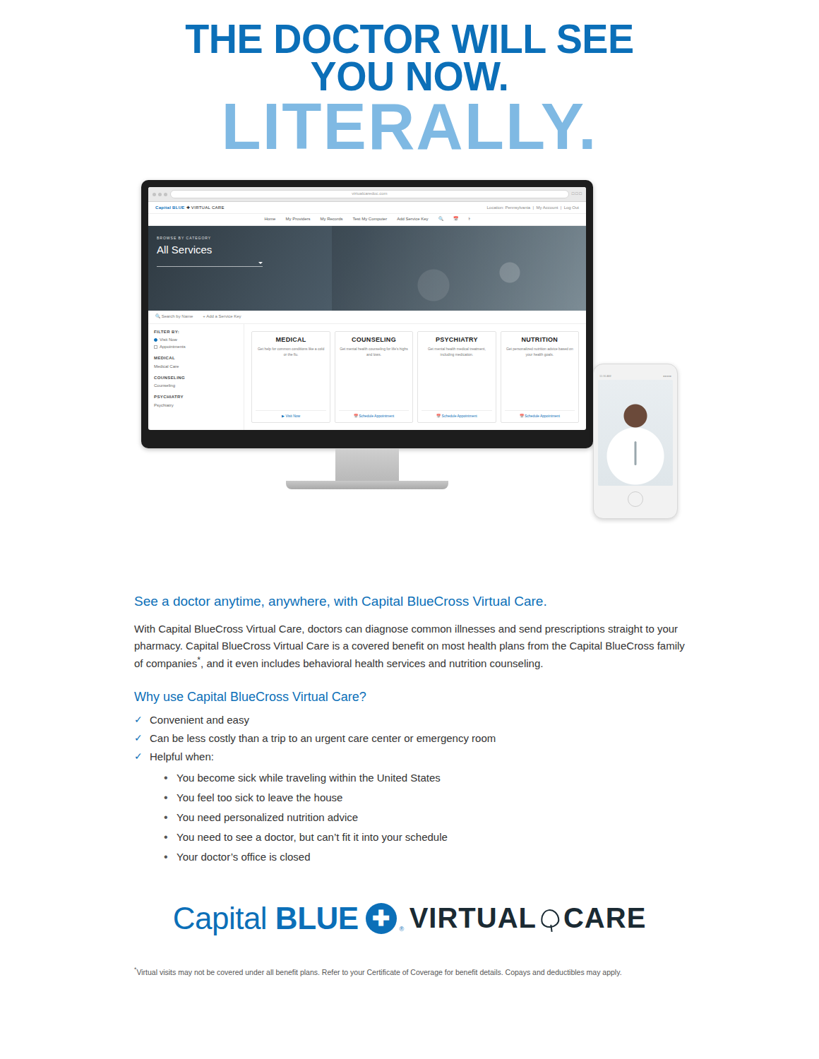The doctor will see you now. Literally.
virtualcaredoc.com □ □ □
Capital BLUE ✚ VIRTUAL CARE
Location: Pennsylvania | My Account | Log Out
Home My Providers My Records Test My Computer Add Service Key 🔍📅⚕
Browse by category
All Services
🔍 Search by Name + Add a Service Key
Filter by:
Visit Now
Appointments
Medical
Medical Care
Counseling
Counseling
Psychiatry
Psychiatry
Medical
Get help for common conditions like a cold or the flu.
▶ Visit Now
Counseling
Get mental health counseling for life’s highs and lows.
📅 Schedule Appointment
Psychiatry
Get mental health medical treatment, including medication.
📅 Schedule Appointment
Nutrition
Get personalized nutrition advice based on your health goals.
📅 Schedule Appointment
11:30 AM●●●●●
See a doctor anytime, anywhere, with Capital BlueCross Virtual Care.
With Capital BlueCross Virtual Care, doctors can diagnose common illnesses and send prescriptions straight to your pharmacy. Capital BlueCross Virtual Care is a covered benefit on most health plans from the Capital BlueCross family of companies*, and it even includes behavioral health services and nutrition counseling.
Why use Capital BlueCross Virtual Care?
Convenient and easy
Can be less costly than a trip to an urgent care center or emergency room
Helpful when:
You become sick while traveling within the United States
You feel too sick to leave the house
You need personalized nutrition advice
You need to see a doctor, but can’t fit it into your schedule
Your doctor’s office is closed
Capital BLUE ✚®
Virtual Care
*Virtual visits may not be covered under all benefit plans. Refer to your Certificate of Coverage for benefit details. Copays and deductibles may apply.